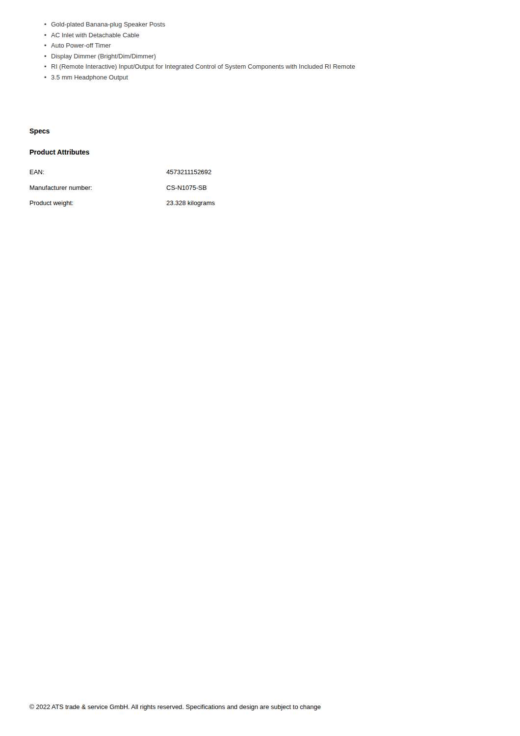Gold-plated Banana-plug Speaker Posts
AC Inlet with Detachable Cable
Auto Power-off Timer
Display Dimmer (Bright/Dim/Dimmer)
RI (Remote Interactive) Input/Output for Integrated Control of System Components with Included RI Remote
3.5 mm Headphone Output
Specs
Product Attributes
| EAN: | 4573211152692 |
| Manufacturer number: | CS-N1075-SB |
| Product weight: | 23.328 kilograms |
© 2022 ATS trade & service GmbH. All rights reserved. Specifications and design are subject to change